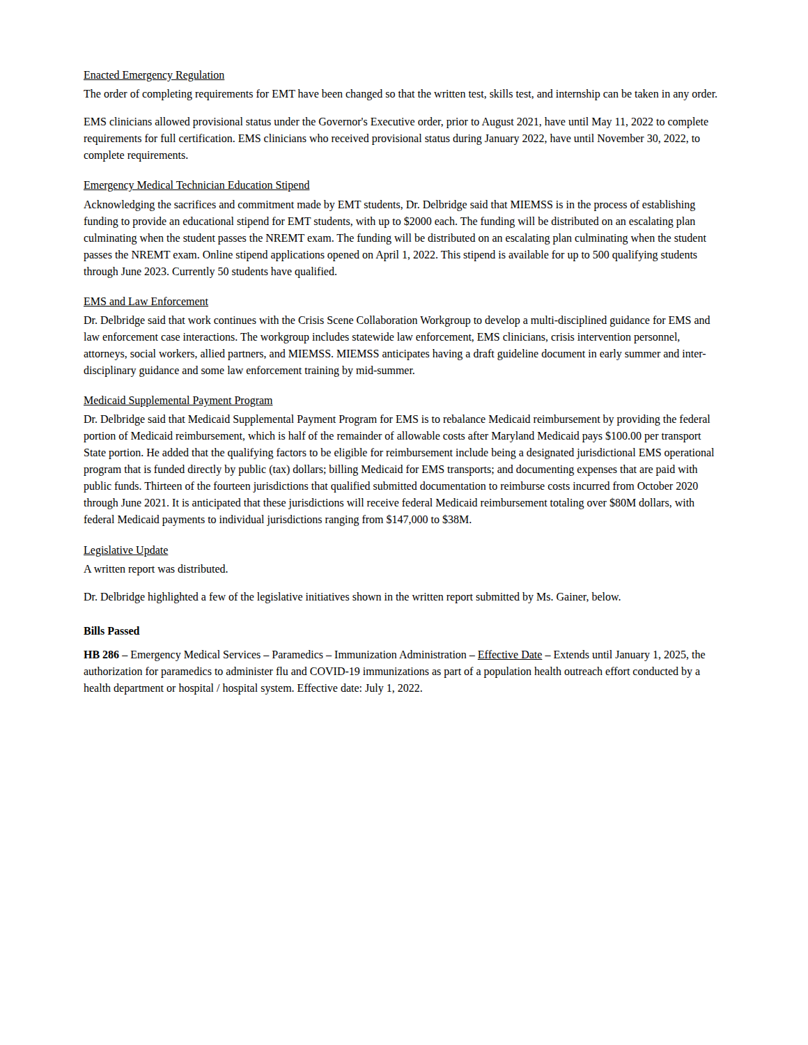Enacted Emergency Regulation
The order of completing requirements for EMT have been changed so that the written test, skills test, and internship can be taken in any order.
EMS clinicians allowed provisional status under the Governor's Executive order, prior to August 2021, have until May 11, 2022 to complete requirements for full certification. EMS clinicians who received provisional status during January 2022, have until November 30, 2022, to complete requirements.
Emergency Medical Technician Education Stipend
Acknowledging the sacrifices and commitment made by EMT students, Dr. Delbridge said that MIEMSS is in the process of establishing funding to provide an educational stipend for EMT students, with up to $2000 each. The funding will be distributed on an escalating plan culminating when the student passes the NREMT exam. The funding will be distributed on an escalating plan culminating when the student passes the NREMT exam. Online stipend applications opened on April 1, 2022. This stipend is available for up to 500 qualifying students through June 2023. Currently 50 students have qualified.
EMS and Law Enforcement
Dr. Delbridge said that work continues with the Crisis Scene Collaboration Workgroup to develop a multi-disciplined guidance for EMS and law enforcement case interactions. The workgroup includes statewide law enforcement, EMS clinicians, crisis intervention personnel, attorneys, social workers, allied partners, and MIEMSS. MIEMSS anticipates having a draft guideline document in early summer and inter-disciplinary guidance and some law enforcement training by mid-summer.
Medicaid Supplemental Payment Program
Dr. Delbridge said that Medicaid Supplemental Payment Program for EMS is to rebalance Medicaid reimbursement by providing the federal portion of Medicaid reimbursement, which is half of the remainder of allowable costs after Maryland Medicaid pays $100.00 per transport State portion. He added that the qualifying factors to be eligible for reimbursement include being a designated jurisdictional EMS operational program that is funded directly by public (tax) dollars; billing Medicaid for EMS transports; and documenting expenses that are paid with public funds. Thirteen of the fourteen jurisdictions that qualified submitted documentation to reimburse costs incurred from October 2020 through June 2021. It is anticipated that these jurisdictions will receive federal Medicaid reimbursement totaling over $80M dollars, with federal Medicaid payments to individual jurisdictions ranging from $147,000 to $38M.
Legislative Update
A written report was distributed.
Dr. Delbridge highlighted a few of the legislative initiatives shown in the written report submitted by Ms. Gainer, below.
Bills Passed
HB 286 – Emergency Medical Services – Paramedics – Immunization Administration – Effective Date – Extends until January 1, 2025, the authorization for paramedics to administer flu and COVID-19 immunizations as part of a population health outreach effort conducted by a health department or hospital / hospital system. Effective date: July 1, 2022.